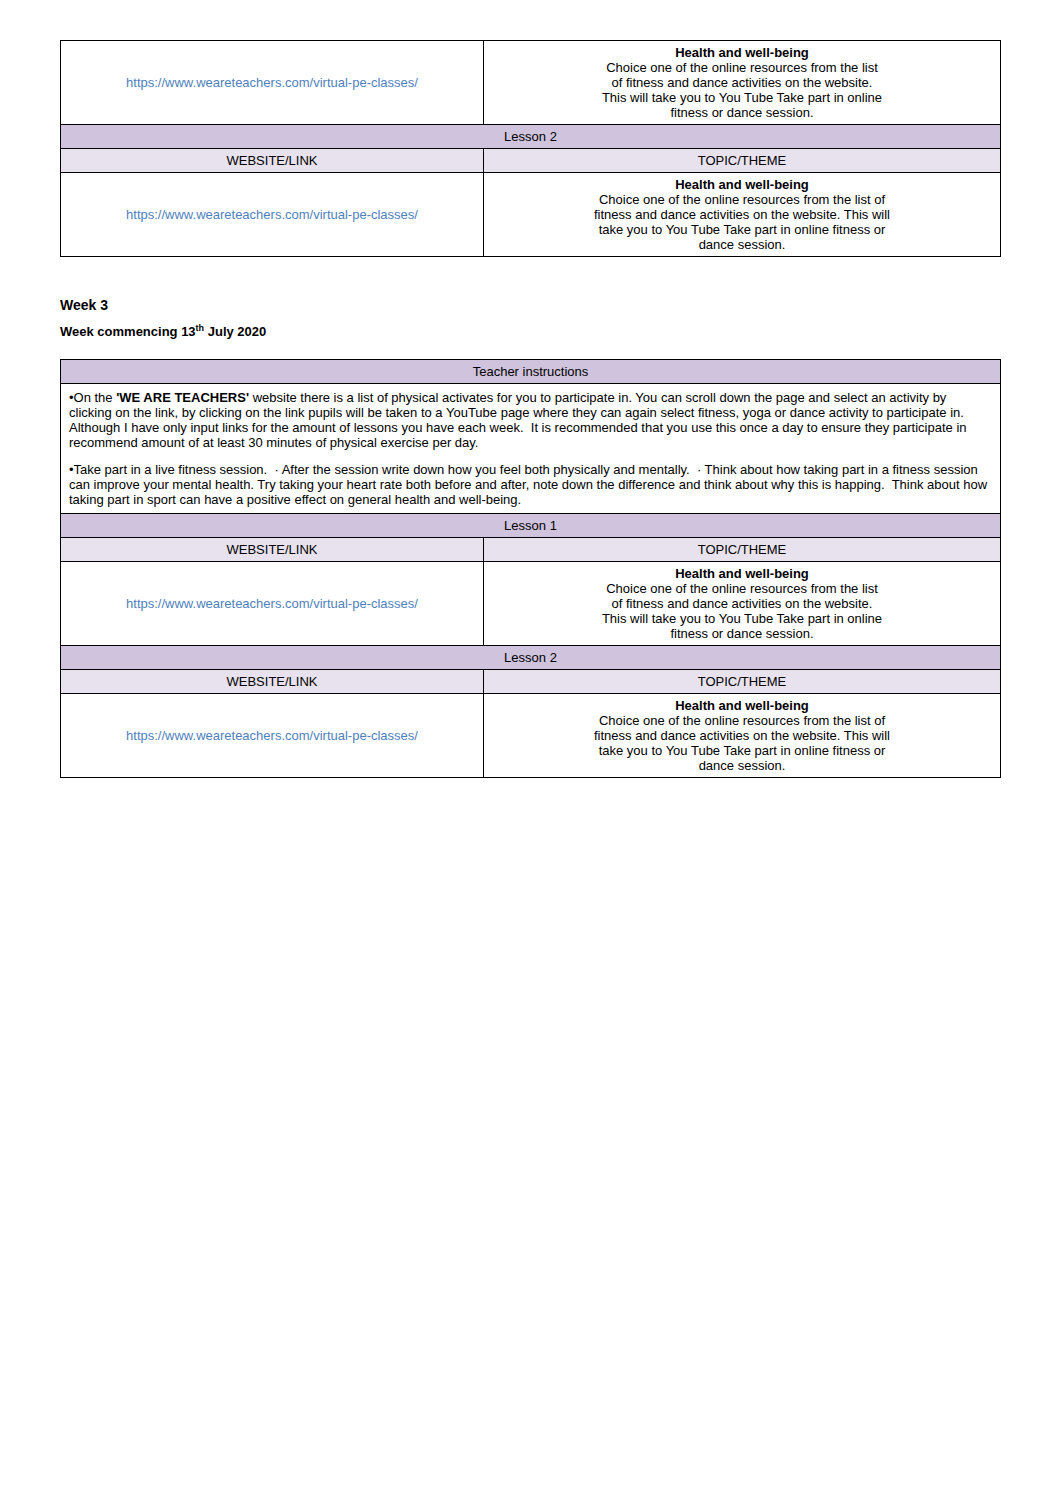| https://www.weareteachers.com/virtual-pe-classes/ | Health and well-being Choice one of the online resources from the list of fitness and dance activities on the website. This will take you to You Tube Take part in online fitness or dance session. |
| Lesson 2 |
| WEBSITE/LINK | TOPIC/THEME |
| https://www.weareteachers.com/virtual-pe-classes/ | Health and well-being Choice one of the online resources from the list of fitness and dance activities on the website. This will take you to You Tube Take part in online fitness or dance session. |
Week 3
Week commencing 13th July 2020
| Teacher instructions |
| •On the 'WE ARE TEACHERS' website there is a list of physical activates for you to participate in. You can scroll down the page and select an activity by clicking on the link, by clicking on the link pupils will be taken to a YouTube page where they can again select fitness, yoga or dance activity to participate in. Although I have only input links for the amount of lessons you have each week. It is recommended that you use this once a day to ensure they participate in recommend amount of at least 30 minutes of physical exercise per day. •Take part in a live fitness session. · After the session write down how you feel both physically and mentally. · Think about how taking part in a fitness session can improve your mental health. Try taking your heart rate both before and after, note down the difference and think about why this is happing. Think about how taking part in sport can have a positive effect on general health and well-being. |
| Lesson 1 |
| WEBSITE/LINK | TOPIC/THEME |
| https://www.weareteachers.com/virtual-pe-classes/ | Health and well-being Choice one of the online resources from the list of fitness and dance activities on the website. This will take you to You Tube Take part in online fitness or dance session. |
| Lesson 2 |
| WEBSITE/LINK | TOPIC/THEME |
| https://www.weareteachers.com/virtual-pe-classes/ | Health and well-being Choice one of the online resources from the list of fitness and dance activities on the website. This will take you to You Tube Take part in online fitness or dance session. |